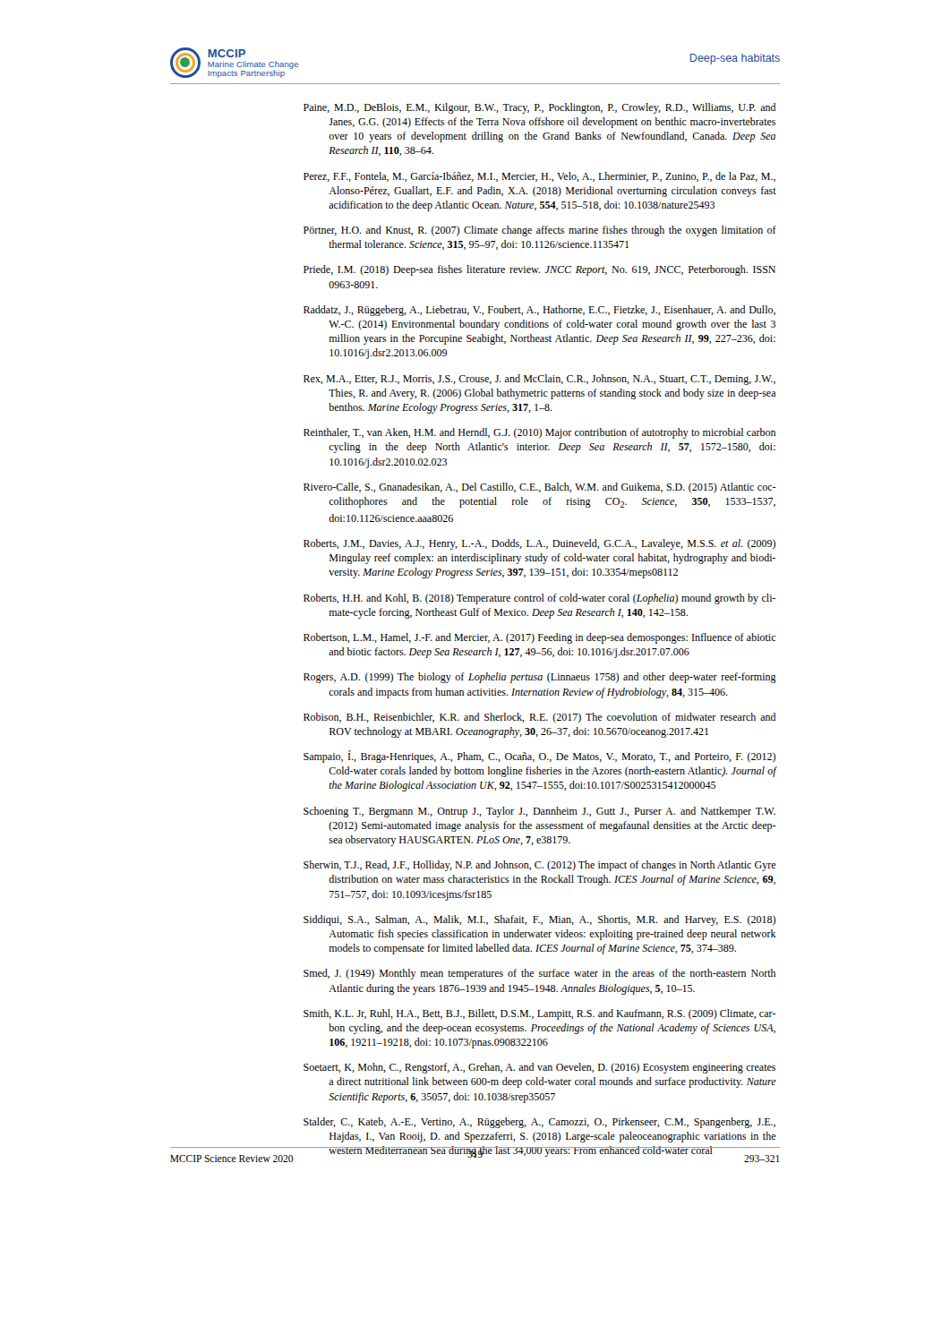MCCIP
Marine Climate Change
Impacts Partnership
Deep-sea habitats
Paine, M.D., DeBlois, E.M., Kilgour, B.W., Tracy, P., Pocklington, P., Crowley, R.D., Williams, U.P. and Janes, G.G. (2014) Effects of the Terra Nova offshore oil development on benthic macro-invertebrates over 10 years of development drilling on the Grand Banks of Newfoundland, Canada. Deep Sea Research II, 110, 38–64.
Perez, F.F., Fontela, M., García-Ibáñez, M.I., Mercier, H., Velo, A., Lherminier, P., Zunino, P., de la Paz, M., Alonso-Pérez, Guallart, E.F. and Padin, X.A. (2018) Meridional overturning circulation conveys fast acidification to the deep Atlantic Ocean. Nature, 554, 515–518, doi: 10.1038/nature25493
Pörtner, H.O. and Knust, R. (2007) Climate change affects marine fishes through the oxygen limitation of thermal tolerance. Science, 315, 95–97, doi: 10.1126/science.1135471
Priede, I.M. (2018) Deep-sea fishes literature review. JNCC Report, No. 619, JNCC, Peterborough. ISSN 0963-8091.
Raddatz, J., Rüggeberg, A., Liebetrau, V., Foubert, A., Hathorne, E.C., Fietzke, J., Eisenhauer, A. and Dullo, W.-C. (2014) Environmental boundary conditions of cold-water coral mound growth over the last 3 million years in the Porcupine Seabight, Northeast Atlantic. Deep Sea Research II, 99, 227–236, doi: 10.1016/j.dsr2.2013.06.009
Rex, M.A., Etter, R.J., Morris, J.S., Crouse, J. and McClain, C.R., Johnson, N.A., Stuart, C.T., Deming, J.W., Thies, R. and Avery, R. (2006) Global bathymetric patterns of standing stock and body size in deep-sea benthos. Marine Ecology Progress Series, 317, 1–8.
Reinthaler, T., van Aken, H.M. and Herndl, G.J. (2010) Major contribution of autotrophy to microbial carbon cycling in the deep North Atlantic's interior. Deep Sea Research II, 57, 1572–1580, doi: 10.1016/j.dsr2.2010.02.023
Rivero-Calle, S., Gnanadesikan, A., Del Castillo, C.E., Balch, W.M. and Guikema, S.D. (2015) Atlantic coccolithophores and the potential role of rising CO2. Science, 350, 1533–1537, doi:10.1126/science.aaa8026
Roberts, J.M., Davies, A.J., Henry, L.-A., Dodds, L.A., Duineveld, G.C.A., Lavaleye, M.S.S. et al. (2009) Mingulay reef complex: an interdisciplinary study of cold-water coral habitat, hydrography and biodiversity. Marine Ecology Progress Series, 397, 139–151, doi: 10.3354/meps08112
Roberts, H.H. and Kohl, B. (2018) Temperature control of cold-water coral (Lophelia) mound growth by climate-cycle forcing, Northeast Gulf of Mexico. Deep Sea Research I, 140, 142–158.
Robertson, L.M., Hamel, J.-F. and Mercier, A. (2017) Feeding in deep-sea demosponges: Influence of abiotic and biotic factors. Deep Sea Research I, 127, 49–56, doi: 10.1016/j.dsr.2017.07.006
Rogers, A.D. (1999) The biology of Lophelia pertusa (Linnaeus 1758) and other deep-water reef-forming corals and impacts from human activities. Internation Review of Hydrobiology, 84, 315–406.
Robison, B.H., Reisenbichler, K.R. and Sherlock, R.E. (2017) The coevolution of midwater research and ROV technology at MBARI. Oceanography, 30, 26–37, doi: 10.5670/oceanog.2017.421
Sampaio, Í., Braga-Henriques, A., Pham, C., Ocaña, O., De Matos, V., Morato, T., and Porteiro, F. (2012) Cold-water corals landed by bottom longline fisheries in the Azores (north-eastern Atlantic). Journal of the Marine Biological Association UK, 92, 1547–1555, doi:10.1017/S0025315412000045
Schoening T., Bergmann M., Ontrup J., Taylor J., Dannheim J., Gutt J., Purser A. and Nattkemper T.W. (2012) Semi-automated image analysis for the assessment of megafaunal densities at the Arctic deep-sea observatory HAUSGARTEN. PLoS One, 7, e38179.
Sherwin, T.J., Read, J.F., Holliday, N.P. and Johnson, C. (2012) The impact of changes in North Atlantic Gyre distribution on water mass characteristics in the Rockall Trough. ICES Journal of Marine Science, 69, 751–757, doi: 10.1093/icesjms/fsr185
Siddiqui, S.A., Salman, A., Malik, M.I., Shafait, F., Mian, A., Shortis, M.R. and Harvey, E.S. (2018) Automatic fish species classification in underwater videos: exploiting pre-trained deep neural network models to compensate for limited labelled data. ICES Journal of Marine Science, 75, 374–389.
Smed, J. (1949) Monthly mean temperatures of the surface water in the areas of the north-eastern North Atlantic during the years 1876–1939 and 1945–1948. Annales Biologiques, 5, 10–15.
Smith, K.L. Jr, Ruhl, H.A., Bett, B.J., Billett, D.S.M., Lampitt, R.S. and Kaufmann, R.S. (2009) Climate, carbon cycling, and the deep-ocean ecosystems. Proceedings of the National Academy of Sciences USA, 106, 19211–19218, doi: 10.1073/pnas.0908322106
Soetaert, K, Mohn, C., Rengstorf, A., Grehan, A. and van Oevelen, D. (2016) Ecosystem engineering creates a direct nutritional link between 600-m deep cold-water coral mounds and surface productivity. Nature Scientific Reports, 6, 35057, doi: 10.1038/srep35057
Stalder, C., Kateb, A.-E., Vertino, A., Rüggeberg, A., Camozzi, O., Pirkenseer, C.M., Spangenberg, J.E., Hajdas, I., Van Rooij, D. and Spezzaferri, S. (2018) Large-scale paleoceanographic variations in the western Mediterranean Sea during the last 34,000 years: From enhanced cold-water coral
MCCIP Science Review 2020
319
293–321